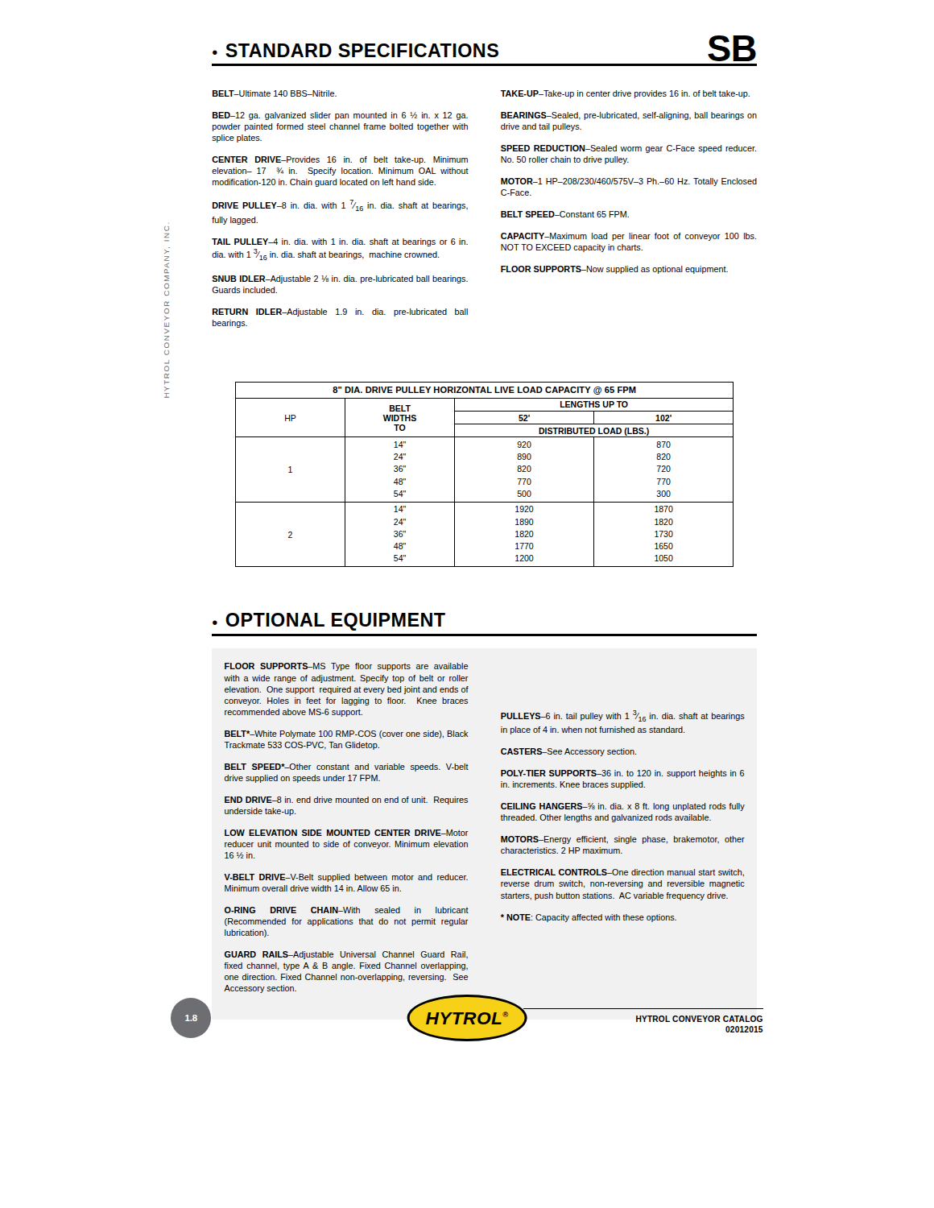HYTROL CONVEYOR COMPANY, INC.
•
STANDARD SPECIFICATIONS
SB
BELT–Ultimate 140 BBS–Nitrile.
BED–12 ga. galvanized slider pan mounted in 6 ½ in. x 12 ga. powder painted formed steel channel frame bolted together with splice plates.
CENTER DRIVE–Provides 16 in. of belt take-up. Minimum elevation– 17 ¾ in. Specify location. Minimum OAL without modification-120 in. Chain guard located on left hand side.
DRIVE PULLEY–8 in. dia. with 1 7⁄16 in. dia. shaft at bearings, fully lagged.
TAIL PULLEY–4 in. dia. with 1 in. dia. shaft at bearings or 6 in. dia. with 1 3⁄16 in. dia. shaft at bearings, machine crowned.
SNUB IDLER–Adjustable 2 ⅛ in. dia. pre-lubricated ball bearings. Guards included.
RETURN IDLER–Adjustable 1.9 in. dia. pre-lubricated ball bearings.
TAKE-UP–Take-up in center drive provides 16 in. of belt take-up.
BEARINGS–Sealed, pre-lubricated, self-aligning, ball bearings on drive and tail pulleys.
SPEED REDUCTION–Sealed worm gear C-Face speed reducer. No. 50 roller chain to drive pulley.
MOTOR–1 HP–208/230/460/575V–3 Ph.–60 Hz. Totally Enclosed C-Face.
BELT SPEED–Constant 65 FPM.
CAPACITY–Maximum load per linear foot of conveyor 100 lbs. NOT TO EXCEED capacity in charts.
FLOOR SUPPORTS–Now supplied as optional equipment.
| 8" DIA. DRIVE PULLEY HORIZONTAL LIVE LOAD CAPACITY @ 65 FPM |
| --- |
| HP | BELT WIDTHS TO | LENGTHS UP TO |
| 52' | 102' |
| DISTRIBUTED LOAD (LBS.) |
| 1 | 14" 24" 36" 48" 54" | 920 890 820 770 500 | 870 820 720 770 300 |
| 2 | 14" 24" 36" 48" 54" | 1920 1890 1820 1770 1200 | 1870 1820 1730 1650 1050 |
•
OPTIONAL EQUIPMENT
FLOOR SUPPORTS–MS Type floor supports are available with a wide range of adjustment. Specify top of belt or roller elevation. One support required at every bed joint and ends of conveyor. Holes in feet for lagging to floor. Knee braces recommended above MS-6 support.
BELT*–White Polymate 100 RMP-COS (cover one side), Black Trackmate 533 COS-PVC, Tan Glidetop.
BELT SPEED*–Other constant and variable speeds. V-belt drive supplied on speeds under 17 FPM.
END DRIVE–8 in. end drive mounted on end of unit. Requires underside take-up.
LOW ELEVATION SIDE MOUNTED CENTER DRIVE–Motor reducer unit mounted to side of conveyor. Minimum elevation 16 ½ in.
V-BELT DRIVE–V-Belt supplied between motor and reducer. Minimum overall drive width 14 in. Allow 65 in.
O-RING DRIVE CHAIN–With sealed in lubricant (Recommended for applications that do not permit regular lubrication).
GUARD RAILS–Adjustable Universal Channel Guard Rail, fixed channel, type A & B angle. Fixed Channel overlapping, one direction. Fixed Channel non-overlapping, reversing. See Accessory section.
PULLEYS–6 in. tail pulley with 1 3⁄16 in. dia. shaft at bearings in place of 4 in. when not furnished as standard.
CASTERS–See Accessory section.
POLY-TIER SUPPORTS–36 in. to 120 in. support heights in 6 in. increments. Knee braces supplied.
CEILING HANGERS–⅝ in. dia. x 8 ft. long unplated rods fully threaded. Other lengths and galvanized rods available.
MOTORS–Energy efficient, single phase, brakemotor, other characteristics. 2 HP maximum.
ELECTRICAL CONTROLS–One direction manual start switch, reverse drum switch, non-reversing and reversible magnetic starters, push button stations. AC variable frequency drive.
* NOTE: Capacity affected with these options.
1.8
HYTROL®
HYTROL CONVEYOR CATALOG
02012015